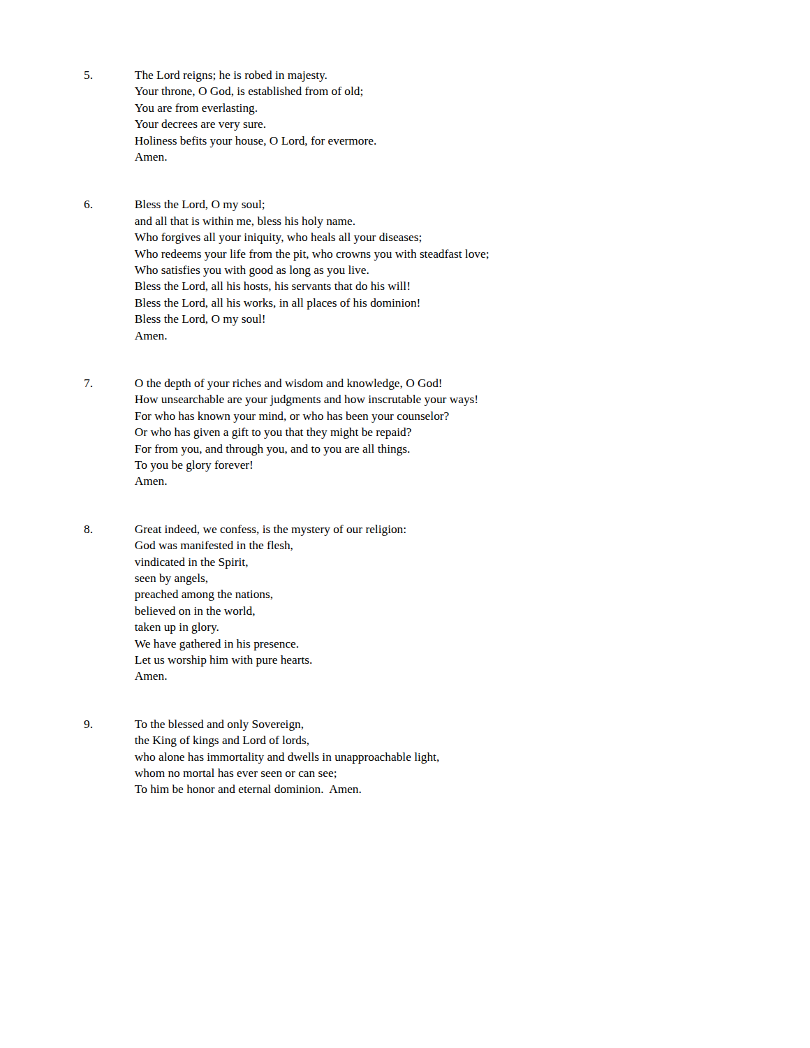The Lord reigns; he is robed in majesty. Your throne, O God, is established from of old; You are from everlasting. Your decrees are very sure. Holiness befits your house, O Lord, for evermore. Amen.
Bless the Lord, O my soul; and all that is within me, bless his holy name. Who forgives all your iniquity, who heals all your diseases; Who redeems your life from the pit, who crowns you with steadfast love; Who satisfies you with good as long as you live. Bless the Lord, all his hosts, his servants that do his will! Bless the Lord, all his works, in all places of his dominion! Bless the Lord, O my soul! Amen.
O the depth of your riches and wisdom and knowledge, O God! How unsearchable are your judgments and how inscrutable your ways! For who has known your mind, or who has been your counselor? Or who has given a gift to you that they might be repaid? For from you, and through you, and to you are all things. To you be glory forever! Amen.
Great indeed, we confess, is the mystery of our religion: God was manifested in the flesh, vindicated in the Spirit, seen by angels, preached among the nations, believed on in the world, taken up in glory. We have gathered in his presence. Let us worship him with pure hearts. Amen.
To the blessed and only Sovereign, the King of kings and Lord of lords, who alone has immortality and dwells in unapproachable light, whom no mortal has ever seen or can see; To him be honor and eternal dominion. Amen.